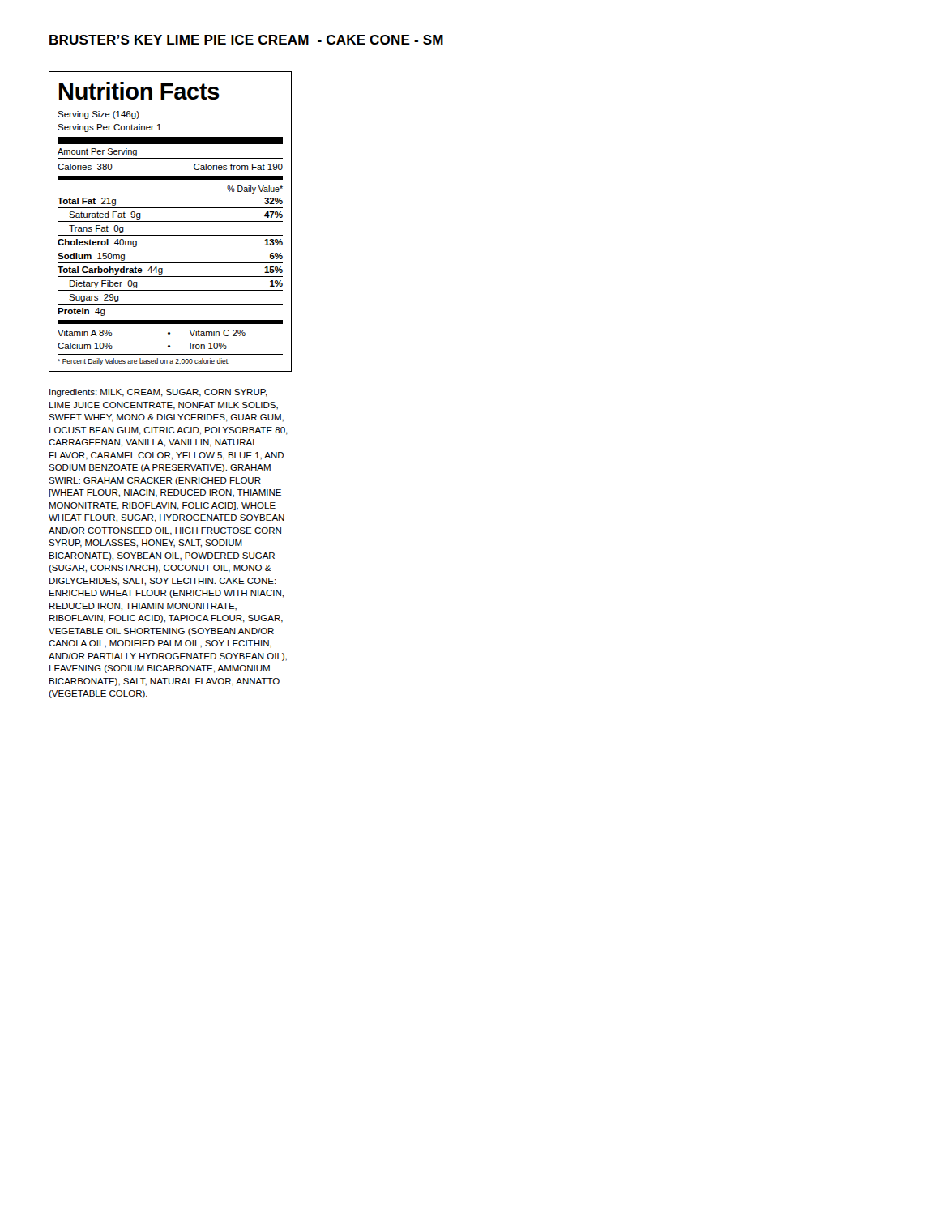BRUSTER’S KEY LIME PIE ICE CREAM - CAKE CONE - SM
Nutrition Facts
Serving Size (146g)
Servings Per Container 1
Amount Per Serving
| Calories 380 | Calories from Fat 190 |
| % Daily Value* |
| Total Fat 21g | 32% |
| Saturated Fat 9g | 47% |
| Trans Fat 0g | |
| Cholesterol 40mg | 13% |
| Sodium 150mg | 6% |
| Total Carbohydrate 44g | 15% |
| Dietary Fiber 0g | 1% |
| Sugars 29g | |
| Protein 4g | |
| Vitamin A 8% | • | Vitamin C 2% |
| Calcium 10% | • | Iron 10% |
* Percent Daily Values are based on a 2,000 calorie diet.
Ingredients: MILK, CREAM, SUGAR, CORN SYRUP, LIME JUICE CONCENTRATE, NONFAT MILK SOLIDS, SWEET WHEY, MONO & DIGLYCERIDES, GUAR GUM, LOCUST BEAN GUM, CITRIC ACID, POLYSORBATE 80, CARRAGEENAN, VANILLA, VANILLIN, NATURAL FLAVOR, CARAMEL COLOR, YELLOW 5, BLUE 1, AND SODIUM BENZOATE (A PRESERVATIVE). GRAHAM SWIRL: GRAHAM CRACKER (ENRICHED FLOUR [WHEAT FLOUR, NIACIN, REDUCED IRON, THIAMINE MONONITRATE, RIBOFLAVIN, FOLIC ACID], WHOLE WHEAT FLOUR, SUGAR, HYDROGENATED SOYBEAN AND/OR COTTONSEED OIL, HIGH FRUCTOSE CORN SYRUP, MOLASSES, HONEY, SALT, SODIUM BICARONATE), SOYBEAN OIL, POWDERED SUGAR (SUGAR, CORNSTARCH), COCONUT OIL, MONO & DIGLYCERIDES, SALT, SOY LECITHIN. CAKE CONE: ENRICHED WHEAT FLOUR (ENRICHED WITH NIACIN, REDUCED IRON, THIAMIN MONONITRATE, RIBOFLAVIN, FOLIC ACID), TAPIOCA FLOUR, SUGAR, VEGETABLE OIL SHORTENING (SOYBEAN AND/OR CANOLA OIL, MODIFIED PALM OIL, SOY LECITHIN, AND/OR PARTIALLY HYDROGENATED SOYBEAN OIL), LEAVENING (SODIUM BICARBONATE, AMMONIUM BICARBONATE), SALT, NATURAL FLAVOR, ANNATTO (VEGETABLE COLOR).